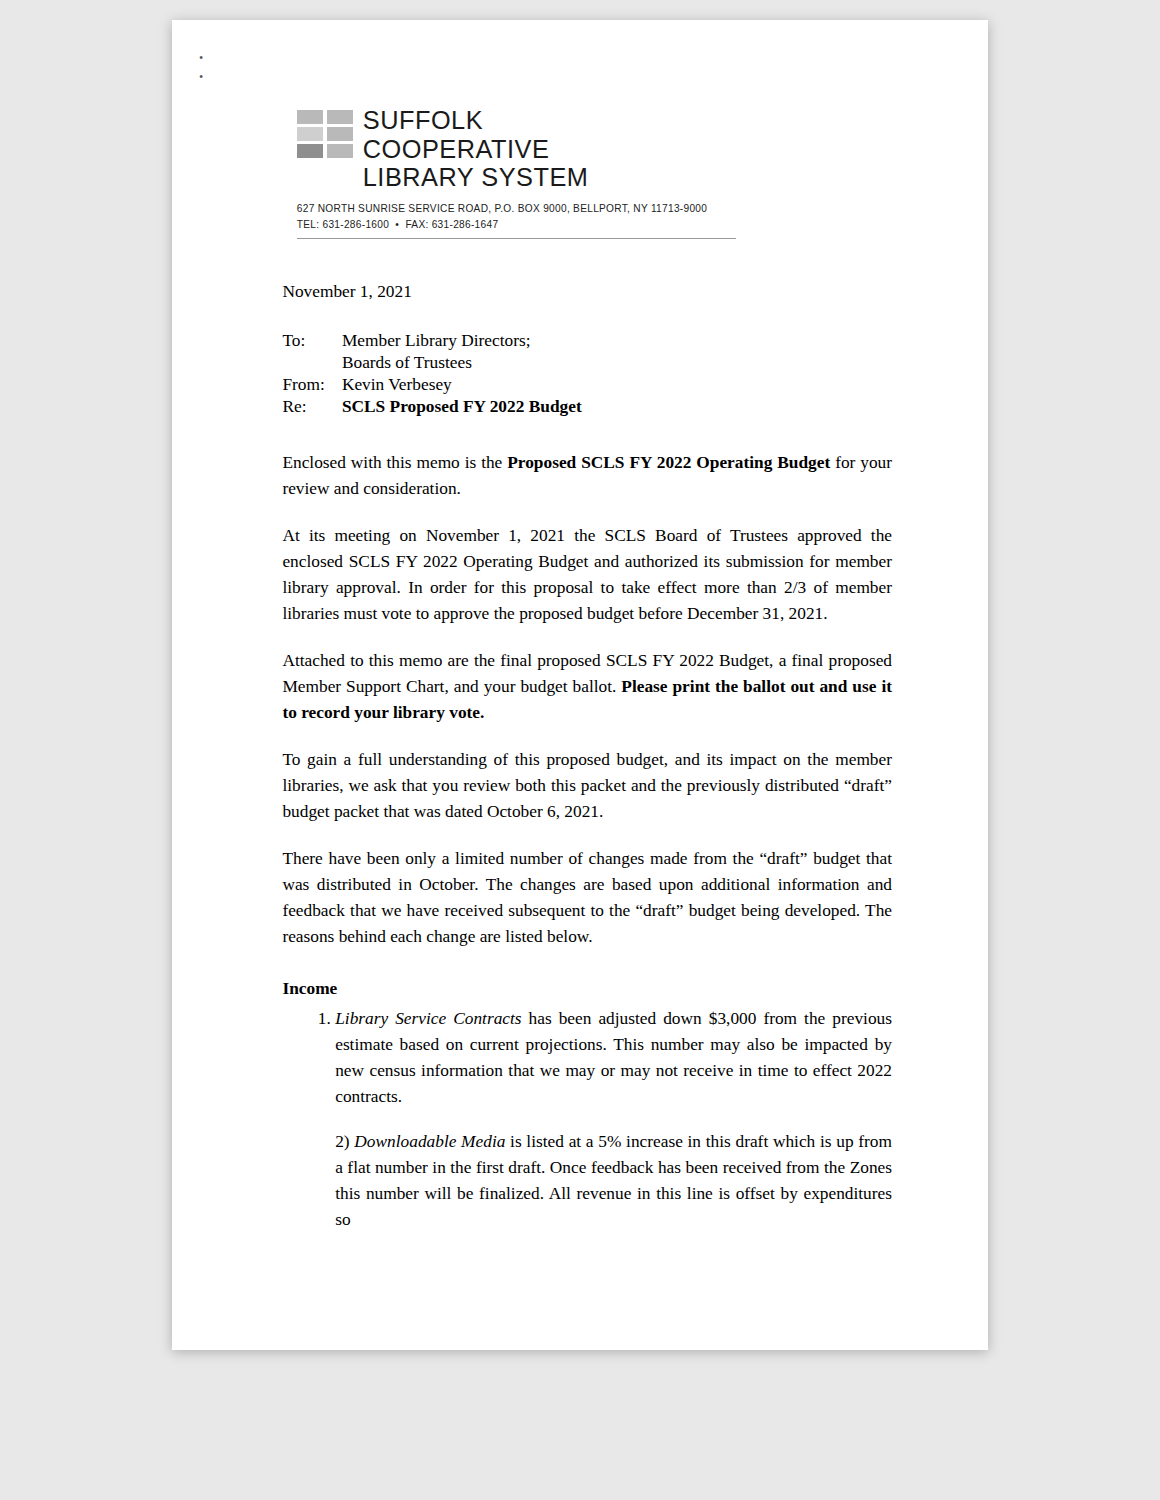•
•
SUFFOLK
COOPERATIVE
LIBRARY SYSTEM
627 NORTH SUNRISE SERVICE ROAD, P.O. BOX 9000, BELLPORT, NY 11713-9000
TEL: 631-286-1600 • FAX: 631-286-1647
November 1, 2021
| To: | Member Library Directors; |
| | Boards of Trustees |
| From: | Kevin Verbesey |
| Re: | SCLS Proposed FY 2022 Budget |
Enclosed with this memo is the Proposed SCLS FY 2022 Operating Budget for your review and consideration.
At its meeting on November 1, 2021 the SCLS Board of Trustees approved the enclosed SCLS FY 2022 Operating Budget and authorized its submission for member library approval. In order for this proposal to take effect more than 2/3 of member libraries must vote to approve the proposed budget before December 31, 2021.
Attached to this memo are the final proposed SCLS FY 2022 Budget, a final proposed Member Support Chart, and your budget ballot. Please print the ballot out and use it to record your library vote.
To gain a full understanding of this proposed budget, and its impact on the member libraries, we ask that you review both this packet and the previously distributed “draft” budget packet that was dated October 6, 2021.
There have been only a limited number of changes made from the “draft” budget that was distributed in October. The changes are based upon additional information and feedback that we have received subsequent to the “draft” budget being developed. The reasons behind each change are listed below.
Income
Library Service Contracts has been adjusted down $3,000 from the previous estimate based on current projections. This number may also be impacted by new census information that we may or may not receive in time to effect 2022 contracts.
2) Downloadable Media is listed at a 5% increase in this draft which is up from a flat number in the first draft. Once feedback has been received from the Zones this number will be finalized. All revenue in this line is offset by expenditures so